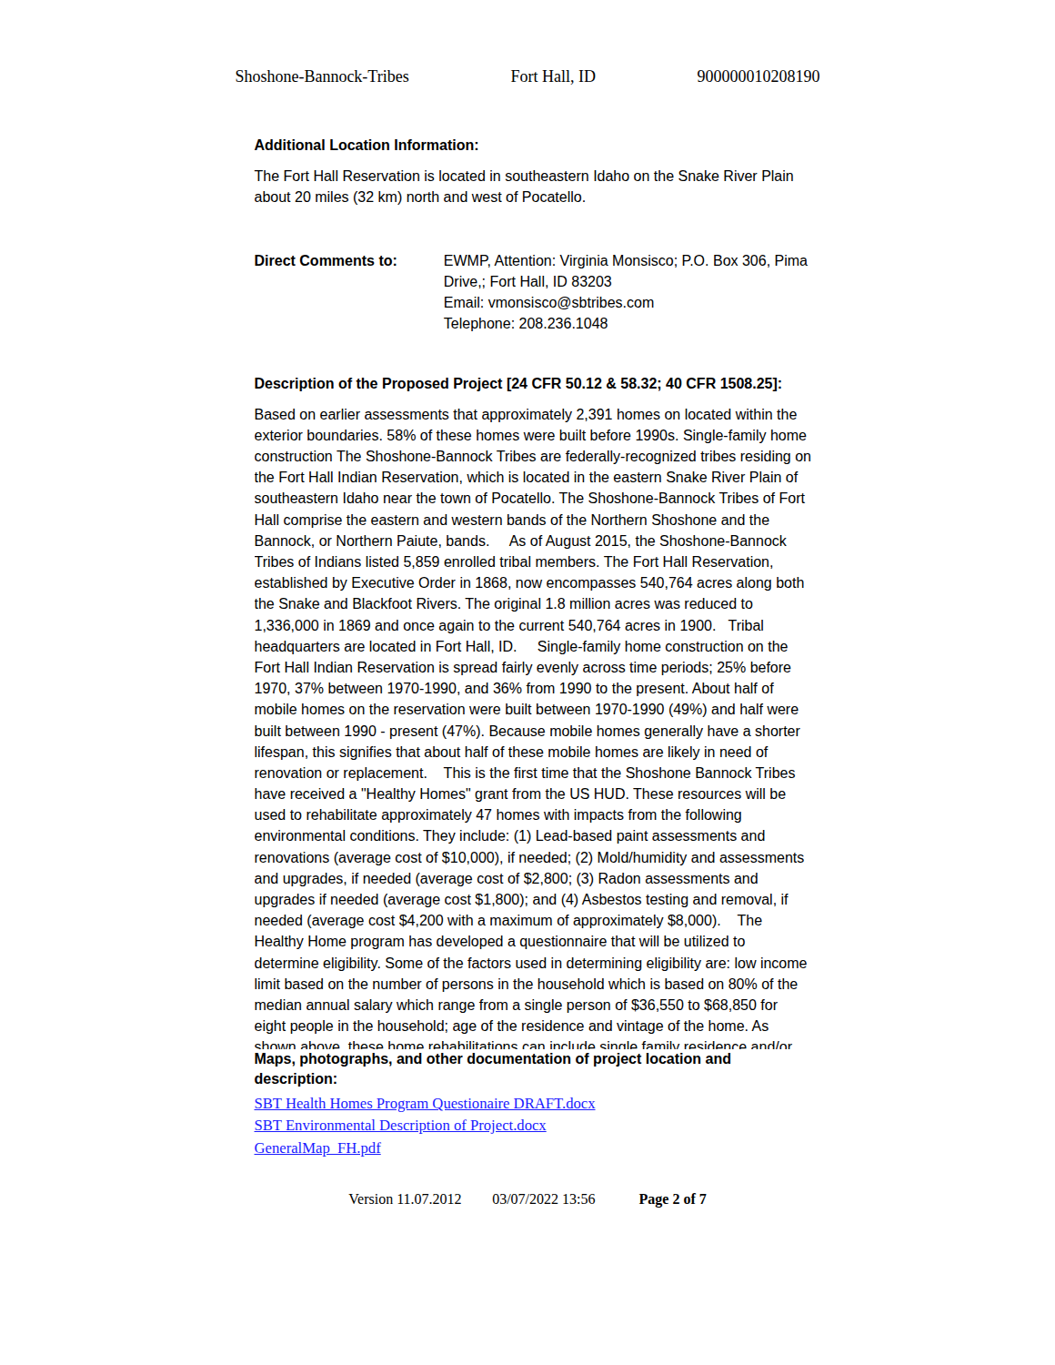Shoshone-Bannock-Tribes Fort Hall, ID 900000010208190
Additional Location Information:
The Fort Hall Reservation is located in southeastern Idaho on the Snake River Plain about 20 miles (32 km) north and west of Pocatello.
| Direct Comments to: | EWMP, Attention: Virginia Monsisco; P.O. Box 306, Pima Drive,; Fort Hall, ID 83203 Email: vmonsisco@sbtribes.com Telephone: 208.236.1048 |
Description of the Proposed Project [24 CFR 50.12 & 58.32; 40 CFR 1508.25]:
Based on earlier assessments that approximately 2,391 homes on located within the exterior boundaries. 58% of these homes were built before 1990s. Single-family home construction The Shoshone-Bannock Tribes are federally-recognized tribes residing on the Fort Hall Indian Reservation, which is located in the eastern Snake River Plain of southeastern Idaho near the town of Pocatello. The Shoshone-Bannock Tribes of Fort Hall comprise the eastern and western bands of the Northern Shoshone and the Bannock, or Northern Paiute, bands. As of August 2015, the Shoshone-Bannock Tribes of Indians listed 5,859 enrolled tribal members. The Fort Hall Reservation, established by Executive Order in 1868, now encompasses 540,764 acres along both the Snake and Blackfoot Rivers. The original 1.8 million acres was reduced to 1,336,000 in 1869 and once again to the current 540,764 acres in 1900. Tribal headquarters are located in Fort Hall, ID. Single-family home construction on the Fort Hall Indian Reservation is spread fairly evenly across time periods; 25% before 1970, 37% between 1970-1990, and 36% from 1990 to the present. About half of mobile homes on the reservation were built between 1970-1990 (49%) and half were built between 1990 - present (47%). Because mobile homes generally have a shorter lifespan, this signifies that about half of these mobile homes are likely in need of renovation or replacement. This is the first time that the Shoshone Bannock Tribes have received a "Healthy Homes" grant from the US HUD. These resources will be used to rehabilitate approximately 47 homes with impacts from the following environmental conditions. They include: (1) Lead-based paint assessments and renovations (average cost of $10,000), if needed; (2) Mold/humidity and assessments and upgrades, if needed (average cost of $2,800; (3) Radon assessments and upgrades if needed (average cost $1,800); and (4) Asbestos testing and removal, if needed (average cost $4,200 with a maximum of approximately $8,000). The Healthy Home program has developed a questionnaire that will be utilized to determine eligibility. Some of the factors used in determining eligibility are: low income limit based on the number of persons in the household which is based on 80% of the median annual salary which range from a single person of $36,550 to $68,850 for eight people in the household; age of the residence and vintage of the home. As shown above, these home rehabilitations can include single family residence and/or multi-family residence. We are excited to have the opportunity to create healthy homes here on the Fort Hall Reservation with the assistance received from the US HUD grant. We
Maps, photographs, and other documentation of project location and description:
SBT Health Homes Program Questionaire DRAFT.docx
SBT Environmental Description of Project.docx
GeneralMap_FH.pdf
Version 11.07.201203/07/2022 13:56 Page 2 of 7